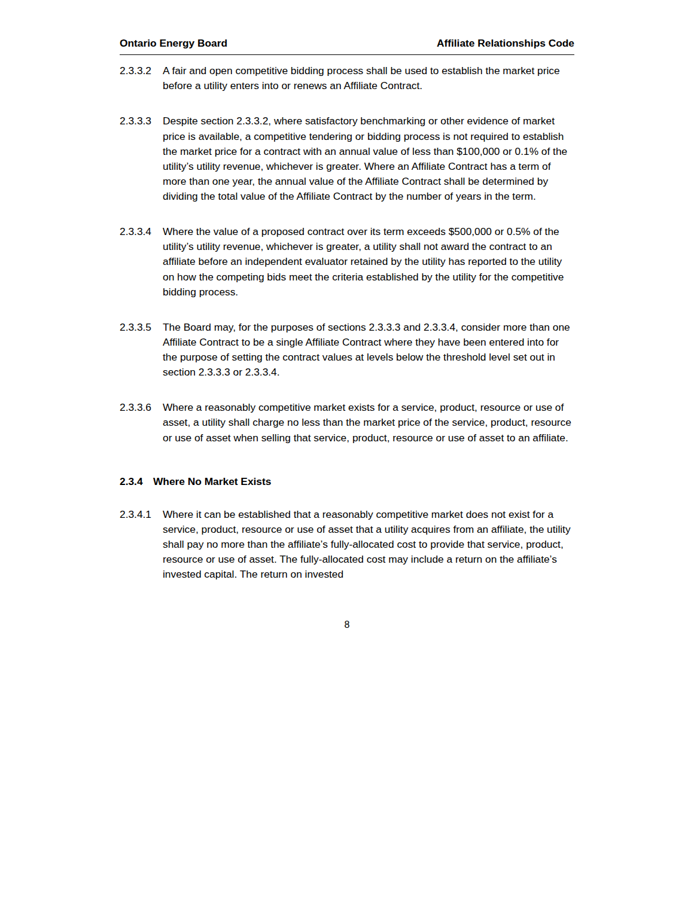Ontario Energy Board
Affiliate Relationships Code
2.3.3.2
A fair and open competitive bidding process shall be used to establish the market price before a utility enters into or renews an Affiliate Contract.
2.3.3.3
Despite section 2.3.3.2, where satisfactory benchmarking or other evidence of market price is available, a competitive tendering or bidding process is not required to establish the market price for a contract with an annual value of less than $100,000 or 0.1% of the utility’s utility revenue, whichever is greater. Where an Affiliate Contract has a term of more than one year, the annual value of the Affiliate Contract shall be determined by dividing the total value of the Affiliate Contract by the number of years in the term.
2.3.3.4
Where the value of a proposed contract over its term exceeds $500,000 or 0.5% of the utility’s utility revenue, whichever is greater, a utility shall not award the contract to an affiliate before an independent evaluator retained by the utility has reported to the utility on how the competing bids meet the criteria established by the utility for the competitive bidding process.
2.3.3.5
The Board may, for the purposes of sections 2.3.3.3 and 2.3.3.4, consider more than one Affiliate Contract to be a single Affiliate Contract where they have been entered into for the purpose of setting the contract values at levels below the threshold level set out in section 2.3.3.3 or 2.3.3.4.
2.3.3.6
Where a reasonably competitive market exists for a service, product, resource or use of asset, a utility shall charge no less than the market price of the service, product, resource or use of asset when selling that service, product, resource or use of asset to an affiliate.
2.3.4 Where No Market Exists
2.3.4.1
Where it can be established that a reasonably competitive market does not exist for a service, product, resource or use of asset that a utility acquires from an affiliate, the utility shall pay no more than the affiliate’s fully-allocated cost to provide that service, product, resource or use of asset. The fully-allocated cost may include a return on the affiliate’s invested capital. The return on invested
8